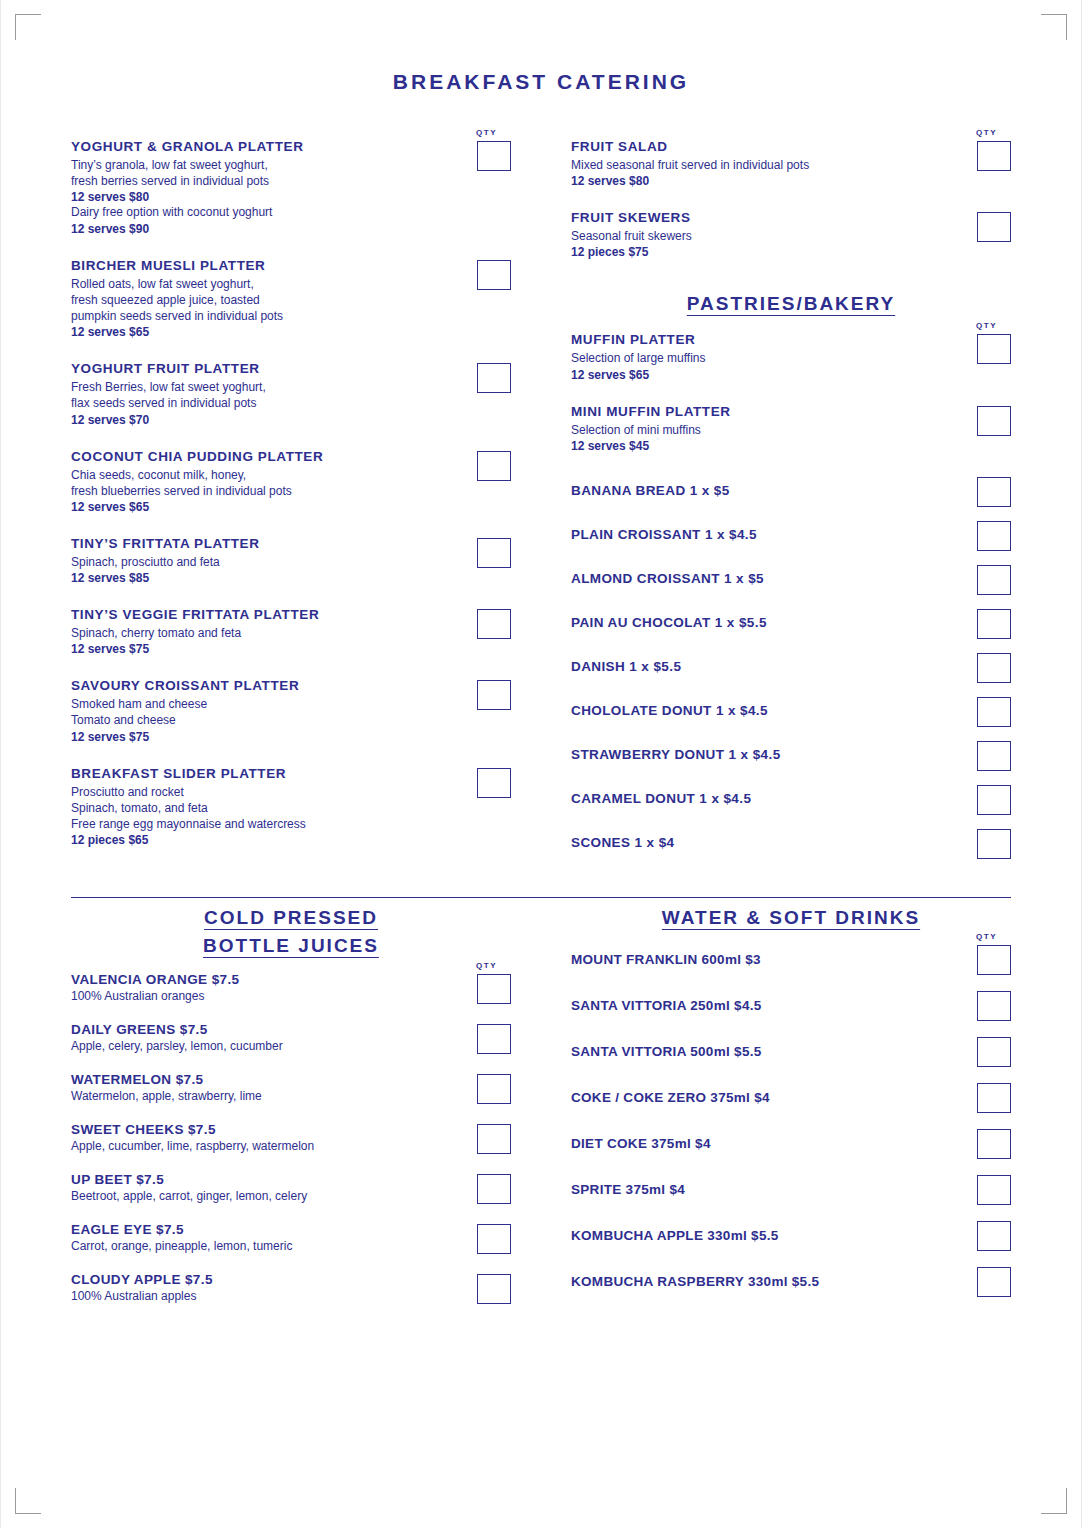BREAKFAST CATERING
QTY
Yoghurt & Granola Platter
Tiny’s granola, low fat sweet yoghurt,
fresh berries served in individual pots
12 serves $80
Dairy free option with coconut yoghurt
12 serves $90
Bircher Muesli Platter
Rolled oats, low fat sweet yoghurt,
fresh squeezed apple juice, toasted
pumpkin seeds served in individual pots
12 serves $65
Yoghurt Fruit Platter
Fresh Berries, low fat sweet yoghurt,
flax seeds served in individual pots
12 serves $70
Coconut Chia Pudding Platter
Chia seeds, coconut milk, honey,
fresh blueberries served in individual pots
12 serves $65
Tiny’s Frittata Platter
Spinach, prosciutto and feta
12 serves $85
Tiny’s Veggie Frittata Platter
Spinach, cherry tomato and feta
12 serves $75
Savoury Croissant Platter
Smoked ham and cheese
Tomato and cheese
12 serves $75
Breakfast Slider Platter
Prosciutto and rocket
Spinach, tomato, and feta
Free range egg mayonnaise and watercress
12 pieces $65
QTY
Fruit Salad
Mixed seasonal fruit served in individual pots
12 serves $80
Fruit Skewers
Seasonal fruit skewers
12 pieces $75
PASTRIES/BAKERY
QTY
Muffin Platter
Selection of large muffins
12 serves $65
Mini Muffin Platter
Selection of mini muffins
12 serves $45
BANANA BREAD 1 x $5
PLAIN CROISSANT 1 x $4.5
ALMOND CROISSANT 1 x $5
PAIN AU CHOCOLAT 1 x $5.5
DANISH 1 x $5.5
CHOLOLATE DONUT 1 x $4.5
STRAWBERRY DONUT 1 x $4.5
CARAMEL DONUT 1 x $4.5
SCONES 1 x $4
COLD PRESSED
BOTTLE JUICES
QTY
VALENCIA ORANGE $7.5
100% Australian oranges
DAILY GREENS $7.5
Apple, celery, parsley, lemon, cucumber
WATERMELON $7.5
Watermelon, apple, strawberry, lime
SWEET CHEEKS $7.5
Apple, cucumber, lime, raspberry, watermelon
UP BEET $7.5
Beetroot, apple, carrot, ginger, lemon, celery
EAGLE EYE $7.5
Carrot, orange, pineapple, lemon, tumeric
CLOUDY APPLE $7.5
100% Australian apples
WATER & SOFT DRINKS
QTY
MOUNT FRANKLIN 600ml $3
SANTA VITTORIA 250ml $4.5
SANTA VITTORIA 500ml $5.5
COKE / COKE ZERO 375ml $4
DIET COKE 375ml $4
SPRITE 375ml $4
KOMBUCHA APPLE 330ml $5.5
KOMBUCHA RASPBERRY 330ml $5.5